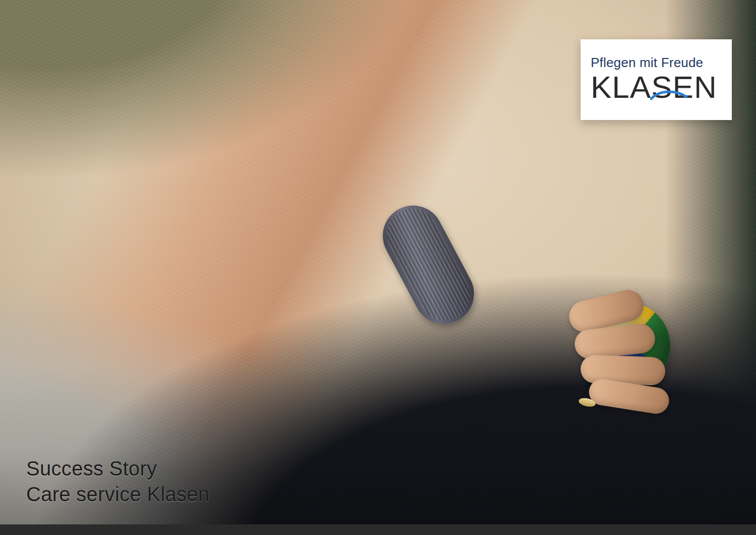Pflegen mit Freude
KLASEN
Success Story
Care service Klasen